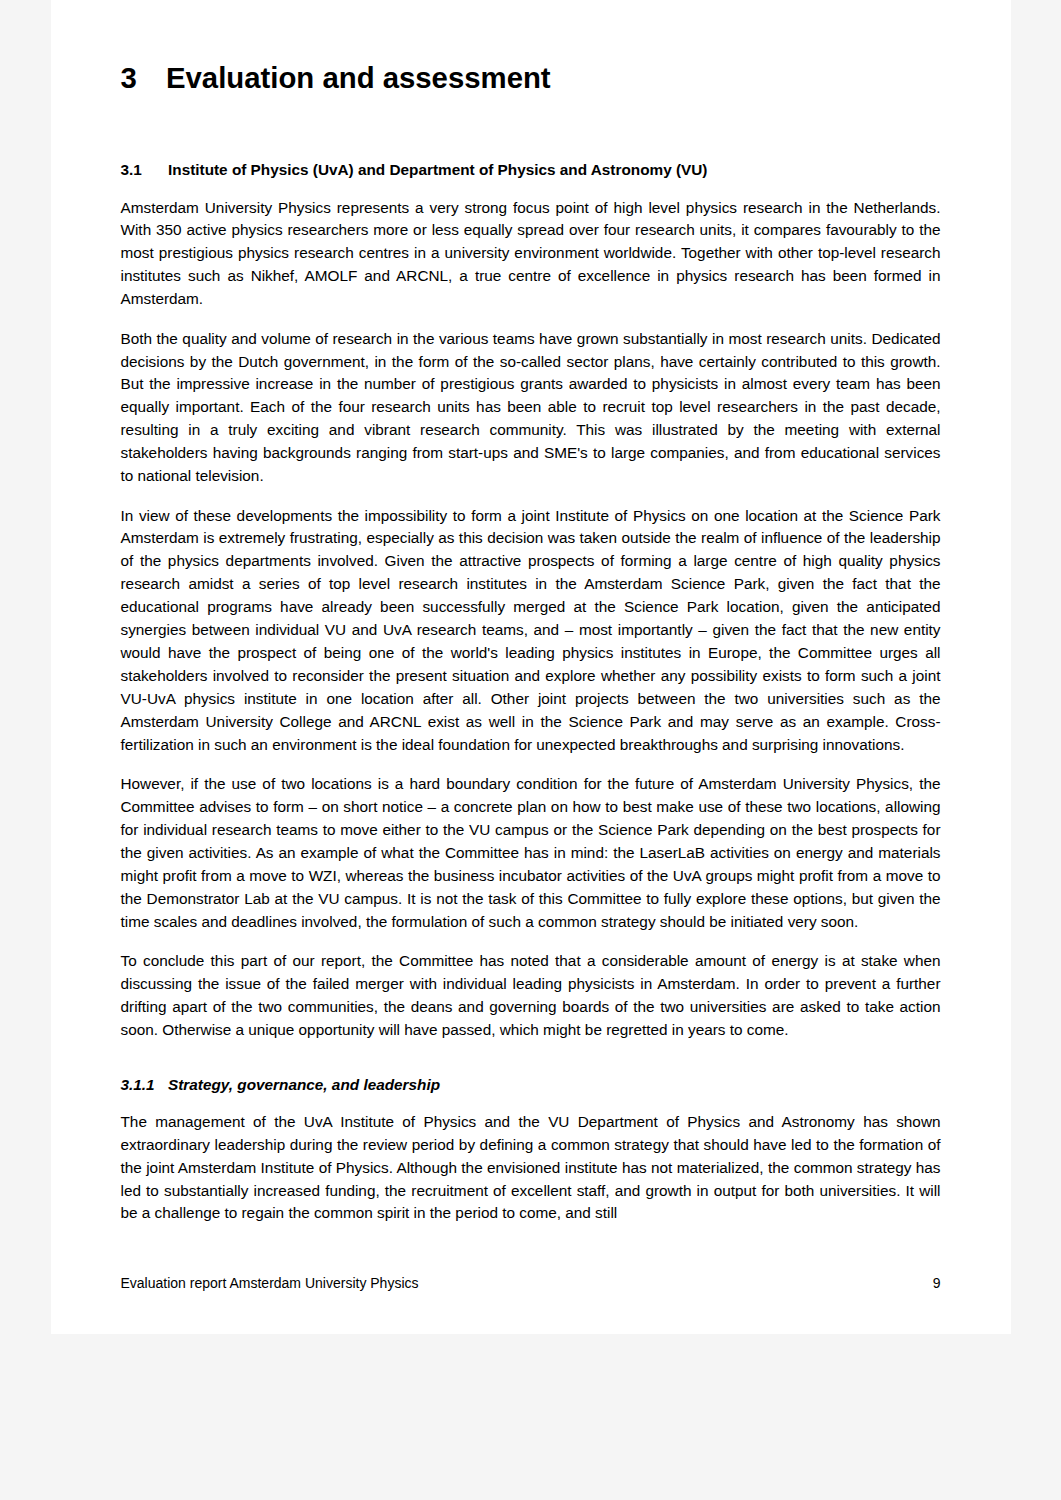3 Evaluation and assessment
3.1 Institute of Physics (UvA) and Department of Physics and Astronomy (VU)
Amsterdam University Physics represents a very strong focus point of high level physics research in the Netherlands. With 350 active physics researchers more or less equally spread over four research units, it compares favourably to the most prestigious physics research centres in a university environment worldwide. Together with other top-level research institutes such as Nikhef, AMOLF and ARCNL, a true centre of excellence in physics research has been formed in Amsterdam.
Both the quality and volume of research in the various teams have grown substantially in most research units. Dedicated decisions by the Dutch government, in the form of the so-called sector plans, have certainly contributed to this growth. But the impressive increase in the number of prestigious grants awarded to physicists in almost every team has been equally important. Each of the four research units has been able to recruit top level researchers in the past decade, resulting in a truly exciting and vibrant research community. This was illustrated by the meeting with external stakeholders having backgrounds ranging from start-ups and SME's to large companies, and from educational services to national television.
In view of these developments the impossibility to form a joint Institute of Physics on one location at the Science Park Amsterdam is extremely frustrating, especially as this decision was taken outside the realm of influence of the leadership of the physics departments involved. Given the attractive prospects of forming a large centre of high quality physics research amidst a series of top level research institutes in the Amsterdam Science Park, given the fact that the educational programs have already been successfully merged at the Science Park location, given the anticipated synergies between individual VU and UvA research teams, and – most importantly – given the fact that the new entity would have the prospect of being one of the world's leading physics institutes in Europe, the Committee urges all stakeholders involved to reconsider the present situation and explore whether any possibility exists to form such a joint VU-UvA physics institute in one location after all. Other joint projects between the two universities such as the Amsterdam University College and ARCNL exist as well in the Science Park and may serve as an example. Cross-fertilization in such an environment is the ideal foundation for unexpected breakthroughs and surprising innovations.
However, if the use of two locations is a hard boundary condition for the future of Amsterdam University Physics, the Committee advises to form – on short notice – a concrete plan on how to best make use of these two locations, allowing for individual research teams to move either to the VU campus or the Science Park depending on the best prospects for the given activities. As an example of what the Committee has in mind: the LaserLaB activities on energy and materials might profit from a move to WZI, whereas the business incubator activities of the UvA groups might profit from a move to the Demonstrator Lab at the VU campus. It is not the task of this Committee to fully explore these options, but given the time scales and deadlines involved, the formulation of such a common strategy should be initiated very soon.
To conclude this part of our report, the Committee has noted that a considerable amount of energy is at stake when discussing the issue of the failed merger with individual leading physicists in Amsterdam. In order to prevent a further drifting apart of the two communities, the deans and governing boards of the two universities are asked to take action soon. Otherwise a unique opportunity will have passed, which might be regretted in years to come.
3.1.1 Strategy, governance, and leadership
The management of the UvA Institute of Physics and the VU Department of Physics and Astronomy has shown extraordinary leadership during the review period by defining a common strategy that should have led to the formation of the joint Amsterdam Institute of Physics. Although the envisioned institute has not materialized, the common strategy has led to substantially increased funding, the recruitment of excellent staff, and growth in output for both universities. It will be a challenge to regain the common spirit in the period to come, and still
Evaluation report Amsterdam University Physics 9